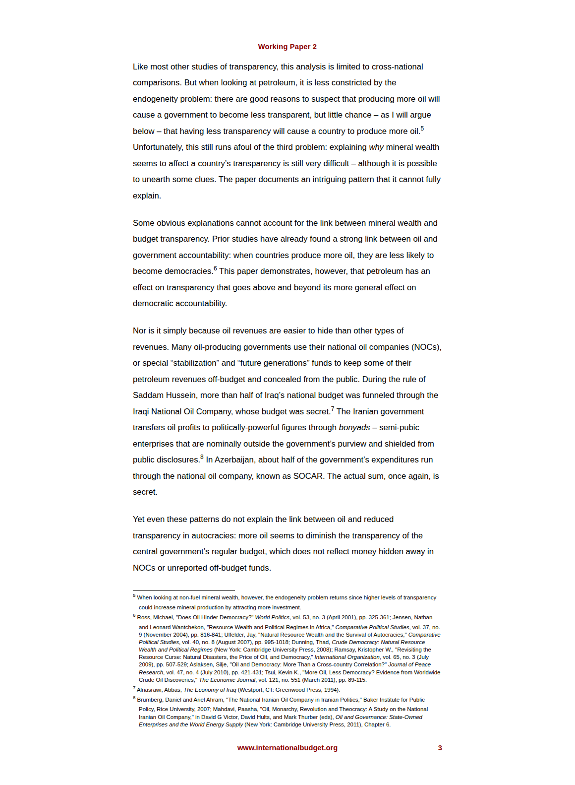Working Paper 2
Like most other studies of transparency, this analysis is limited to cross-national comparisons. But when looking at petroleum, it is less constricted by the endogeneity problem: there are good reasons to suspect that producing more oil will cause a government to become less transparent, but little chance – as I will argue below – that having less transparency will cause a country to produce more oil.5 Unfortunately, this still runs afoul of the third problem: explaining why mineral wealth seems to affect a country’s transparency is still very difficult – although it is possible to unearth some clues. The paper documents an intriguing pattern that it cannot fully explain.
Some obvious explanations cannot account for the link between mineral wealth and budget transparency. Prior studies have already found a strong link between oil and government accountability: when countries produce more oil, they are less likely to become democracies.6 This paper demonstrates, however, that petroleum has an effect on transparency that goes above and beyond its more general effect on democratic accountability.
Nor is it simply because oil revenues are easier to hide than other types of revenues. Many oil-producing governments use their national oil companies (NOCs), or special “stabilization” and “future generations” funds to keep some of their petroleum revenues off-budget and concealed from the public. During the rule of Saddam Hussein, more than half of Iraq’s national budget was funneled through the Iraqi National Oil Company, whose budget was secret.7 The Iranian government transfers oil profits to politically-powerful figures through bonyads – semi-pubic enterprises that are nominally outside the government’s purview and shielded from public disclosures.8 In Azerbaijan, about half of the government’s expenditures run through the national oil company, known as SOCAR. The actual sum, once again, is secret.
Yet even these patterns do not explain the link between oil and reduced transparency in autocracies: more oil seems to diminish the transparency of the central government’s regular budget, which does not reflect money hidden away in NOCs or unreported off-budget funds.
5 When looking at non-fuel mineral wealth, however, the endogeneity problem returns since higher levels of transparency
could increase mineral production by attracting more investment.
6 Ross, Michael, "Does Oil Hinder Democracy?" World Politics, vol. 53, no. 3 (April 2001), pp. 325-361; Jensen, Nathan
and Leonard Wantchekon, "Resource Wealth and Political Regimes in Africa," Comparative Political Studies, vol. 37, no. 9 (November 2004), pp. 816-841; Ulfelder, Jay, "Natural Resource Wealth and the Survival of Autocracies," Comparative Political Studies, vol. 40, no. 8 (August 2007), pp. 995-1018; Dunning, Thad, Crude Democracy: Natural Resource Wealth and Political Regimes (New York: Cambridge University Press, 2008); Ramsay, Kristopher W., "Revisiting the Resource Curse: Natural Disasters, the Price of Oil, and Democracy," International Organization, vol. 65, no. 3 (July 2009), pp. 507-529; Aslaksen, Silje, "Oil and Democracy: More Than a Cross-country Correlation?" Journal of Peace Research, vol. 47, no. 4 (July 2010), pp. 421-431; Tsui, Kevin K., "More Oil, Less Democracy? Evidence from Worldwide Crude Oil Discoveries," The Economic Journal, vol. 121, no. 551 (March 2011), pp. 89-115.
7 Alnasrawi, Abbas, The Economy of Iraq (Westport, CT: Greenwood Press, 1994).
8 Brumberg, Daniel and Ariel Ahram, "The National Iranian Oil Company in Iranian Politics," Baker Institute for Public
Policy, Rice University, 2007; Mahdavi, Paasha, "Oil, Monarchy, Revolution and Theocracy: A Study on the National Iranian Oil Company," in David G Victor, David Hults, and Mark Thurber (eds), Oil and Governance: State-Owned Enterprises and the World Energy Supply (New York: Cambridge University Press, 2011), Chapter 6.
www.internationalbudget.org 3